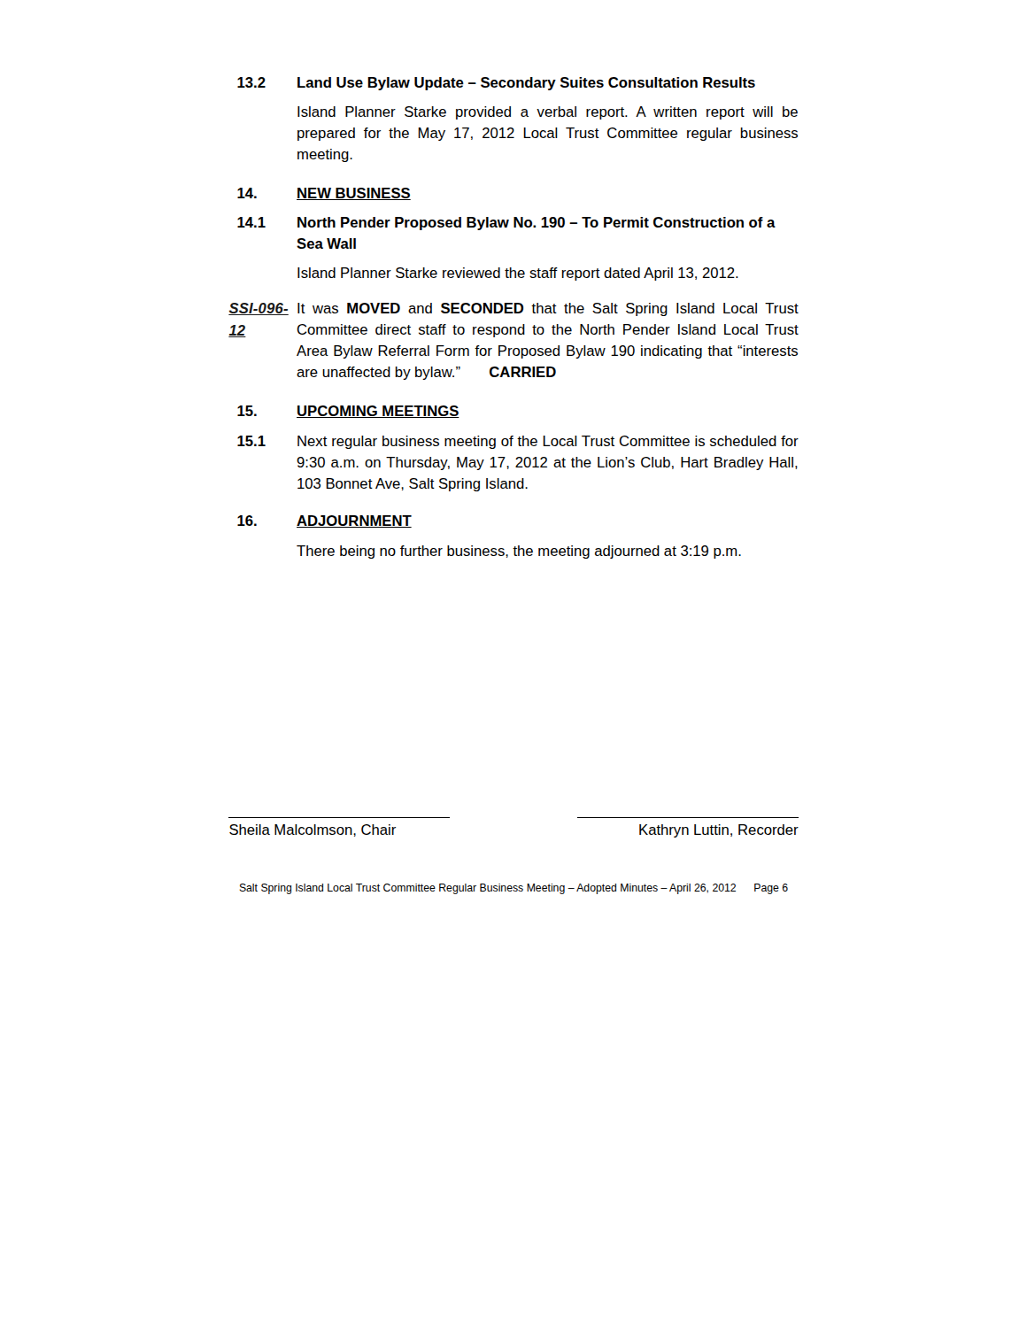13.2
Land Use Bylaw Update – Secondary Suites Consultation Results
Island Planner Starke provided a verbal report. A written report will be prepared for the May 17, 2012 Local Trust Committee regular business meeting.
14.
NEW BUSINESS
14.1
North Pender Proposed Bylaw No. 190 – To Permit Construction of a Sea Wall
Island Planner Starke reviewed the staff report dated April 13, 2012.
SSI-096-12
It was MOVED and SECONDED that the Salt Spring Island Local Trust Committee direct staff to respond to the North Pender Island Local Trust Area Bylaw Referral Form for Proposed Bylaw 190 indicating that “interests are unaffected by bylaw.” CARRIED
15.
UPCOMING MEETINGS
15.1
Next regular business meeting of the Local Trust Committee is scheduled for 9:30 a.m. on Thursday, May 17, 2012 at the Lion’s Club, Hart Bradley Hall, 103 Bonnet Ave, Salt Spring Island.
16.
ADJOURNMENT
There being no further business, the meeting adjourned at 3:19 p.m.
Sheila Malcolmson, Chair
Kathryn Luttin, Recorder
Salt Spring Island Local Trust Committee Regular Business Meeting – Adopted Minutes – April 26, 2012Page 6